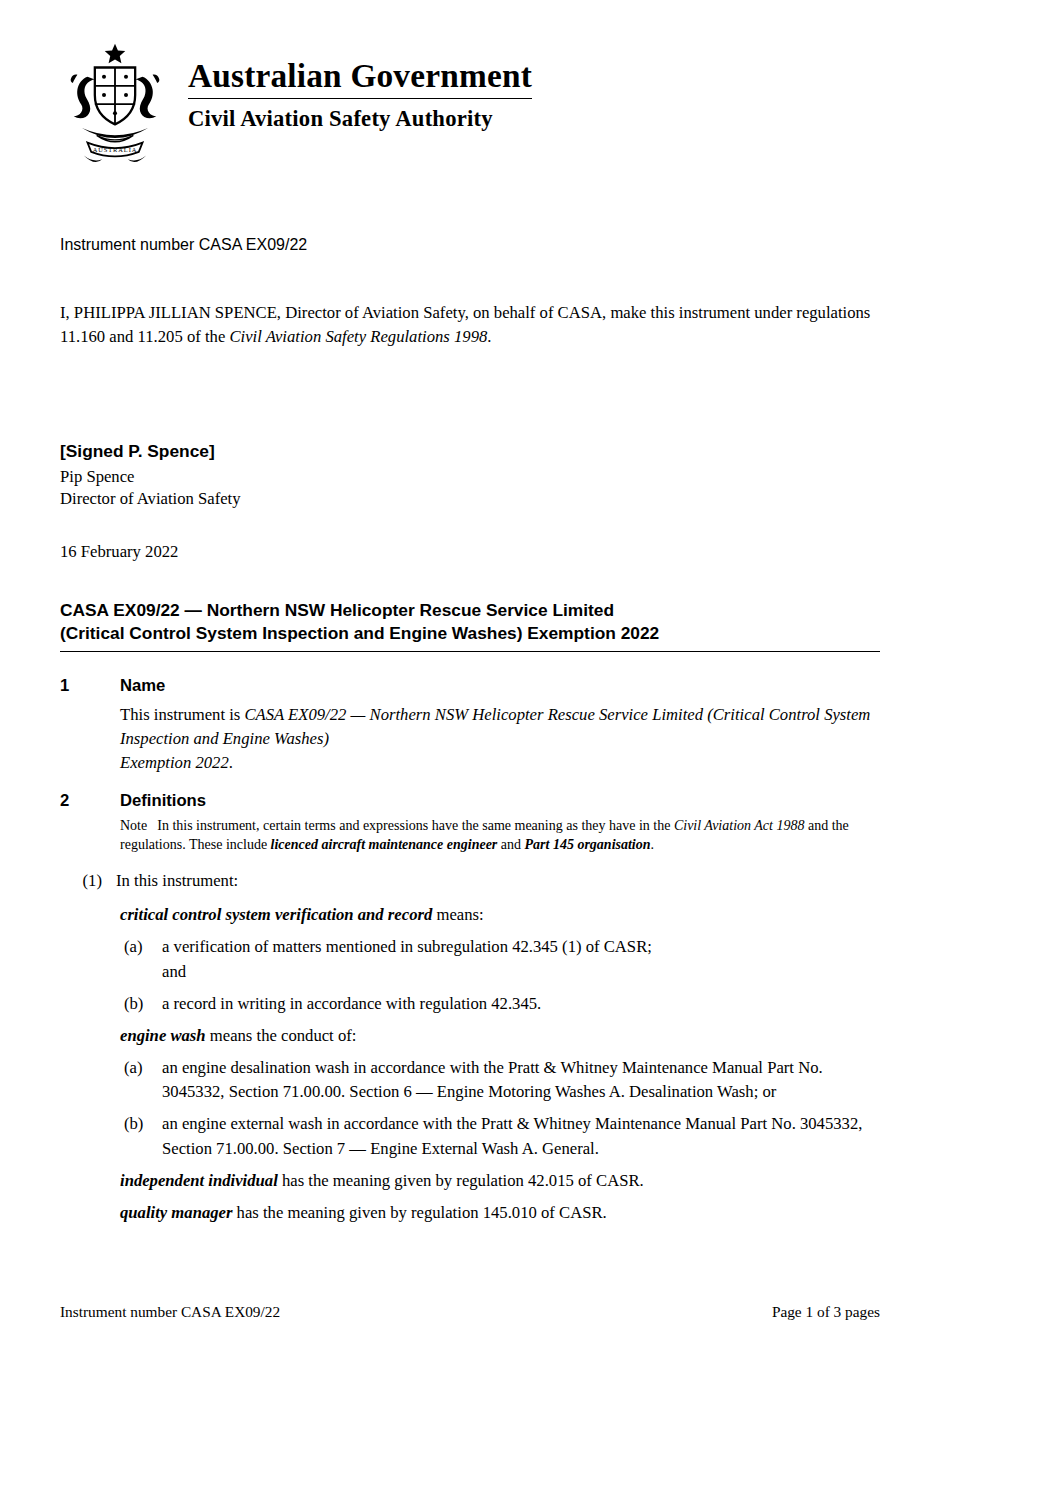AUSTRALIA
Australian Government
Civil Aviation Safety Authority
Instrument number CASA EX09/22
I, PHILIPPA JILLIAN SPENCE, Director of Aviation Safety, on behalf of CASA, make this instrument under regulations 11.160 and 11.205 of the Civil Aviation Safety Regulations 1998.
[Signed P. Spence]
Pip Spence
Director of Aviation Safety
16 February 2022
CASA EX09/22 — Northern NSW Helicopter Rescue Service Limited
(Critical Control System Inspection and Engine Washes) Exemption 2022
1
Name
This instrument is CASA EX09/22 — Northern NSW Helicopter Rescue Service Limited (Critical Control System Inspection and Engine Washes)
Exemption 2022.
2
Definitions
Note In this instrument, certain terms and expressions have the same meaning as they have in the Civil Aviation Act 1988 and the regulations. These include licenced aircraft maintenance engineer and Part 145 organisation.
(1)
In this instrument:
critical control system verification and record means:
(a)
a verification of matters mentioned in subregulation 42.345 (1) of CASR;
and
(b)
a record in writing in accordance with regulation 42.345.
engine wash means the conduct of:
(a)
an engine desalination wash in accordance with the Pratt & Whitney Maintenance Manual Part No. 3045332, Section 71.00.00. Section 6 — Engine Motoring Washes A. Desalination Wash; or
(b)
an engine external wash in accordance with the Pratt & Whitney Maintenance Manual Part No. 3045332, Section 71.00.00. Section 7 — Engine External Wash A. General.
independent individual has the meaning given by regulation 42.015 of CASR.
quality manager has the meaning given by regulation 145.010 of CASR.
Instrument number CASA EX09/22
Page 1 of 3 pages